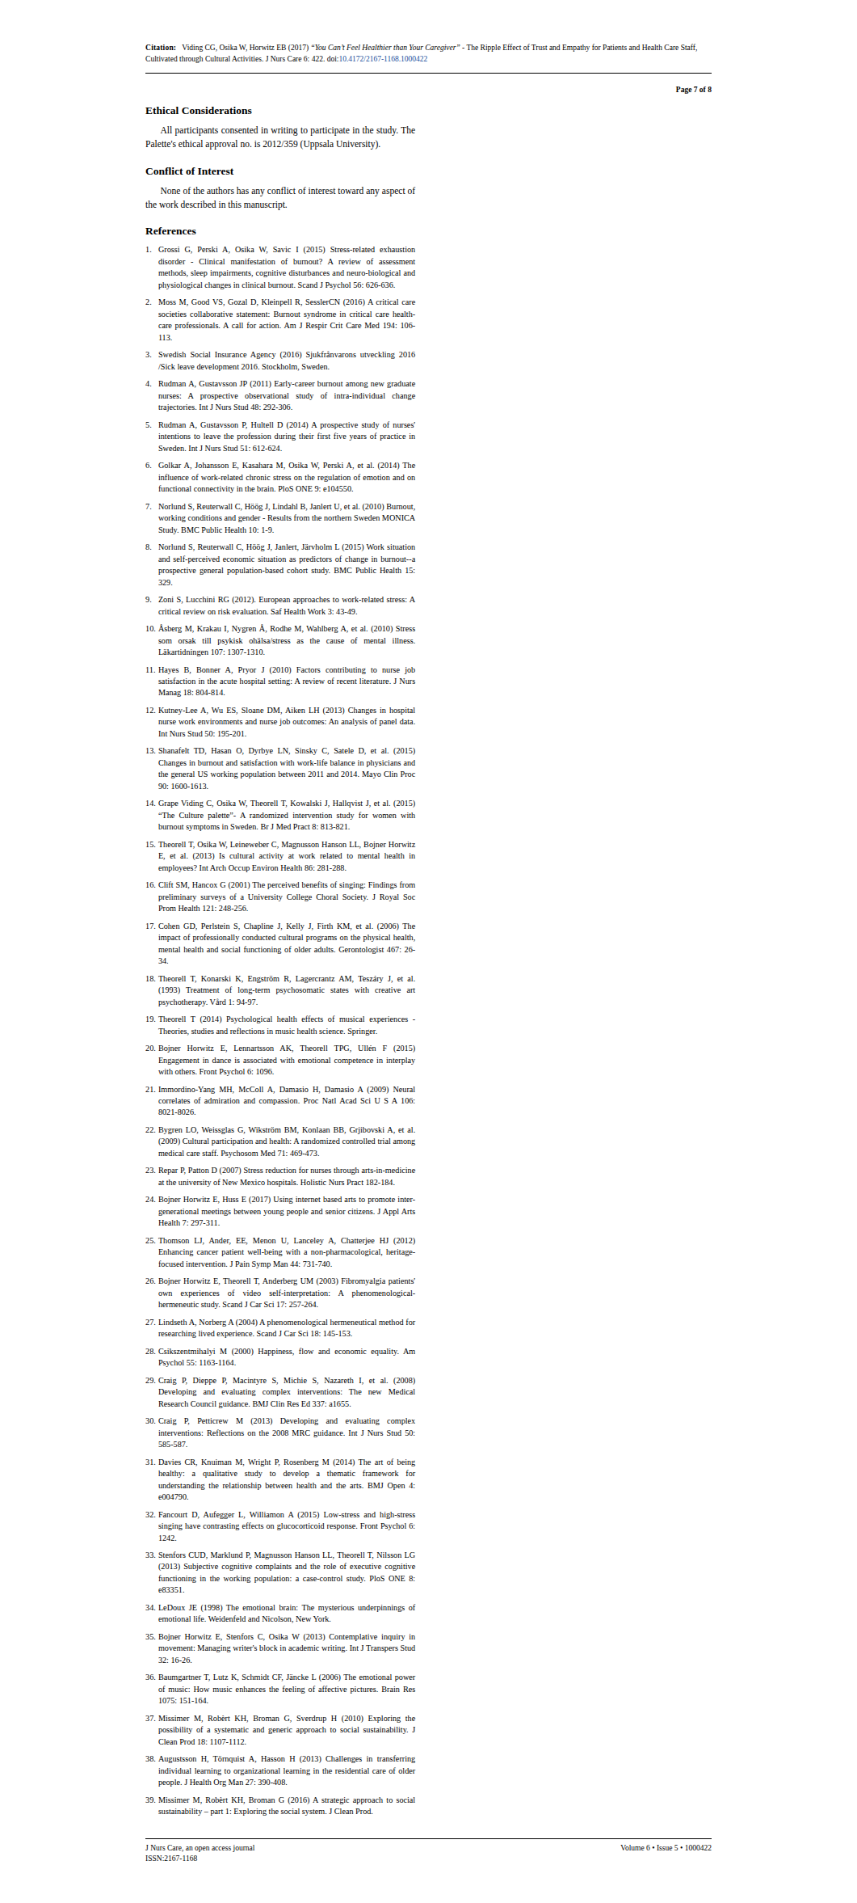Citation: Viding CG, Osika W, Horwitz EB (2017) “You Can’t Feel Healthier than Your Caregiver” - The Ripple Effect of Trust and Empathy for Patients and Health Care Staff, Cultivated through Cultural Activities. J Nurs Care 6: 422. doi:10.4172/2167-1168.1000422
Page 7 of 8
Ethical Considerations
All participants consented in writing to participate in the study. The Palette's ethical approval no. is 2012/359 (Uppsala University).
Conflict of Interest
None of the authors has any conflict of interest toward any aspect of the work described in this manuscript.
References
Grossi G, Perski A, Osika W, Savic I (2015) Stress-related exhaustion disorder - Clinical manifestation of burnout? A review of assessment methods, sleep impairments, cognitive disturbances and neuro-biological and physiological changes in clinical burnout. Scand J Psychol 56: 626-636.
Moss M, Good VS, Gozal D, Kleinpell R, SesslerCN (2016) A critical care societies collaborative statement: Burnout syndrome in critical care health-care professionals. A call for action. Am J Respir Crit Care Med 194: 106-113.
Swedish Social Insurance Agency (2016) Sjukfrånvarons utveckling 2016 /Sick leave development 2016. Stockholm, Sweden.
Rudman A, Gustavsson JP (2011) Early-career burnout among new graduate nurses: A prospective observational study of intra-individual change trajectories. Int J Nurs Stud 48: 292-306.
Rudman A, Gustavsson P, Hultell D (2014) A prospective study of nurses' intentions to leave the profession during their first five years of practice in Sweden. Int J Nurs Stud 51: 612-624.
Golkar A, Johansson E, Kasahara M, Osika W, Perski A, et al. (2014) The influence of work-related chronic stress on the regulation of emotion and on functional connectivity in the brain. PloS ONE 9: e104550.
Norlund S, Reuterwall C, Höög J, Lindahl B, Janlert U, et al. (2010) Burnout, working conditions and gender - Results from the northern Sweden MONICA Study. BMC Public Health 10: 1-9.
Norlund S, Reuterwall C, Höög J, Janlert, Järvholm L (2015) Work situation and self-perceived economic situation as predictors of change in burnout--a prospective general population-based cohort study. BMC Public Health 15: 329.
Zoni S, Lucchini RG (2012). European approaches to work-related stress: A critical review on risk evaluation. Saf Health Work 3: 43-49.
Åsberg M, Krakau I, Nygren Å, Rodhe M, Wahlberg A, et al. (2010) Stress som orsak till psykisk ohälsa/stress as the cause of mental illness. Läkartidningen 107: 1307-1310.
Hayes B, Bonner A, Pryor J (2010) Factors contributing to nurse job satisfaction in the acute hospital setting: A review of recent literature. J Nurs Manag 18: 804-814.
Kutney-Lee A, Wu ES, Sloane DM, Aiken LH (2013) Changes in hospital nurse work environments and nurse job outcomes: An analysis of panel data. Int Nurs Stud 50: 195-201.
Shanafelt TD, Hasan O, Dyrbye LN, Sinsky C, Satele D, et al. (2015) Changes in burnout and satisfaction with work-life balance in physicians and the general US working population between 2011 and 2014. Mayo Clin Proc 90: 1600-1613.
Grape Viding C, Osika W, Theorell T, Kowalski J, Hallqvist J, et al. (2015) “The Culture palette”- A randomized intervention study for women with burnout symptoms in Sweden. Br J Med Pract 8: 813-821.
Theorell T, Osika W, Leineweber C, Magnusson Hanson LL, Bojner Horwitz E, et al. (2013) Is cultural activity at work related to mental health in employees? Int Arch Occup Environ Health 86: 281-288.
Clift SM, Hancox G (2001) The perceived benefits of singing: Findings from preliminary surveys of a University College Choral Society. J Royal Soc Prom Health 121: 248-256.
Cohen GD, Perlstein S, Chapline J, Kelly J, Firth KM, et al. (2006) The impact of professionally conducted cultural programs on the physical health, mental health and social functioning of older adults. Gerontologist 467: 26-34.
Theorell T, Konarski K, Engström R, Lagercrantz AM, Teszáry J, et al. (1993) Treatment of long-term psychosomatic states with creative art psychotherapy. Vård 1: 94-97.
Theorell T (2014) Psychological health effects of musical experiences - Theories, studies and reflections in music health science. Springer.
Bojner Horwitz E, Lennartsson AK, Theorell TPG, Ullén F (2015) Engagement in dance is associated with emotional competence in interplay with others. Front Psychol 6: 1096.
Immordino-Yang MH, McColl A, Damasio H, Damasio A (2009) Neural correlates of admiration and compassion. Proc Natl Acad Sci U S A 106: 8021-8026.
Bygren LO, Weissglas G, Wikström BM, Konlaan BB, Grjibovski A, et al. (2009) Cultural participation and health: A randomized controlled trial among medical care staff. Psychosom Med 71: 469-473.
Repar P, Patton D (2007) Stress reduction for nurses through arts-in-medicine at the university of New Mexico hospitals. Holistic Nurs Pract 182-184.
Bojner Horwitz E, Huss E (2017) Using internet based arts to promote inter-generational meetings between young people and senior citizens. J Appl Arts Health 7: 297-311.
Thomson LJ, Ander, EE, Menon U, Lanceley A, Chatterjee HJ (2012) Enhancing cancer patient well-being with a non-pharmacological, heritage-focused intervention. J Pain Symp Man 44: 731-740.
Bojner Horwitz E, Theorell T, Anderberg UM (2003) Fibromyalgia patients' own experiences of video self-interpretation: A phenomenological-hermeneutic study. Scand J Car Sci 17: 257-264.
Lindseth A, Norberg A (2004) A phenomenological hermeneutical method for researching lived experience. Scand J Car Sci 18: 145-153.
Csikszentmihalyi M (2000) Happiness, flow and economic equality. Am Psychol 55: 1163-1164.
Craig P, Dieppe P, Macintyre S, Michie S, Nazareth I, et al. (2008) Developing and evaluating complex interventions: The new Medical Research Council guidance. BMJ Clin Res Ed 337: a1655.
Craig P, Petticrew M (2013) Developing and evaluating complex interventions: Reflections on the 2008 MRC guidance. Int J Nurs Stud 50: 585-587.
Davies CR, Knuiman M, Wright P, Rosenberg M (2014) The art of being healthy: a qualitative study to develop a thematic framework for understanding the relationship between health and the arts. BMJ Open 4: e004790.
Fancourt D, Aufegger L, Williamon A (2015) Low-stress and high-stress singing have contrasting effects on glucocorticoid response. Front Psychol 6: 1242.
Stenfors CUD, Marklund P, Magnusson Hanson LL, Theorell T, Nilsson LG (2013) Subjective cognitive complaints and the role of executive cognitive functioning in the working population: a case-control study. PloS ONE 8: e83351.
LeDoux JE (1998) The emotional brain: The mysterious underpinnings of emotional life. Weidenfeld and Nicolson, New York.
Bojner Horwitz E, Stenfors C, Osika W (2013) Contemplative inquiry in movement: Managing writer's block in academic writing. Int J Transpers Stud 32: 16-26.
Baumgartner T, Lutz K, Schmidt CF, Jäncke L (2006) The emotional power of music: How music enhances the feeling of affective pictures. Brain Res 1075: 151-164.
Missimer M, Robèrt KH, Broman G, Sverdrup H (2010) Exploring the possibility of a systematic and generic approach to social sustainability. J Clean Prod 18: 1107-1112.
Augustsson H, Törnquist A, Hasson H (2013) Challenges in transferring individual learning to organizational learning in the residential care of older people. J Health Org Man 27: 390-408.
Missimer M, Robèrt KH, Broman G (2016) A strategic approach to social sustainability – part 1: Exploring the social system. J Clean Prod.
J Nurs Care, an open access journal
ISSN:2167-1168
Volume 6 • Issue 5 • 1000422